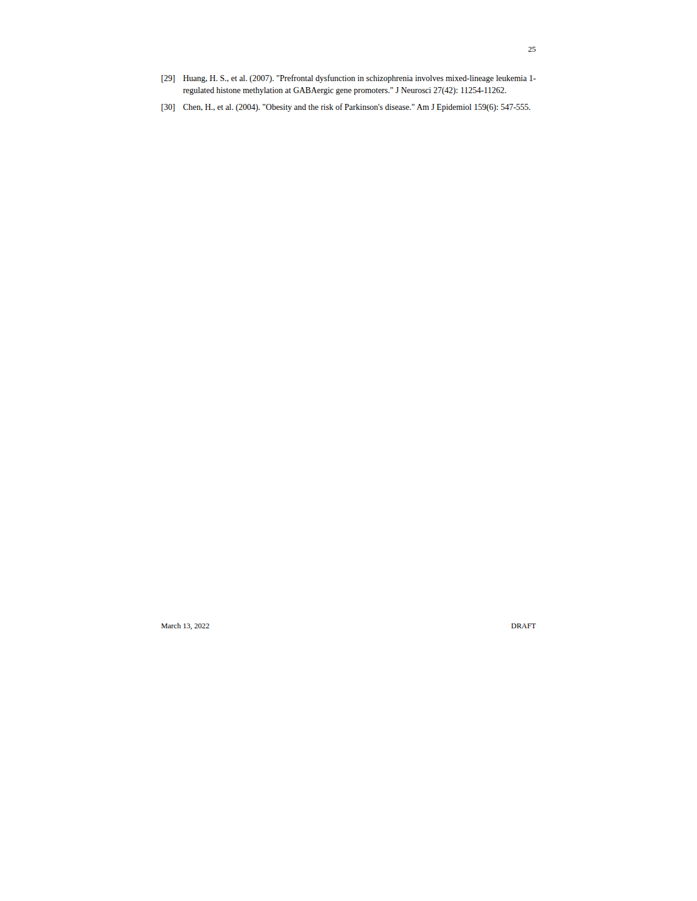25
[29] Huang, H. S., et al. (2007). "Prefrontal dysfunction in schizophrenia involves mixed-lineage leukemia 1-regulated histone methylation at GABAergic gene promoters." J Neurosci 27(42): 11254-11262.
[30] Chen, H., et al. (2004). "Obesity and the risk of Parkinson's disease." Am J Epidemiol 159(6): 547-555.
March 13, 2022 DRAFT